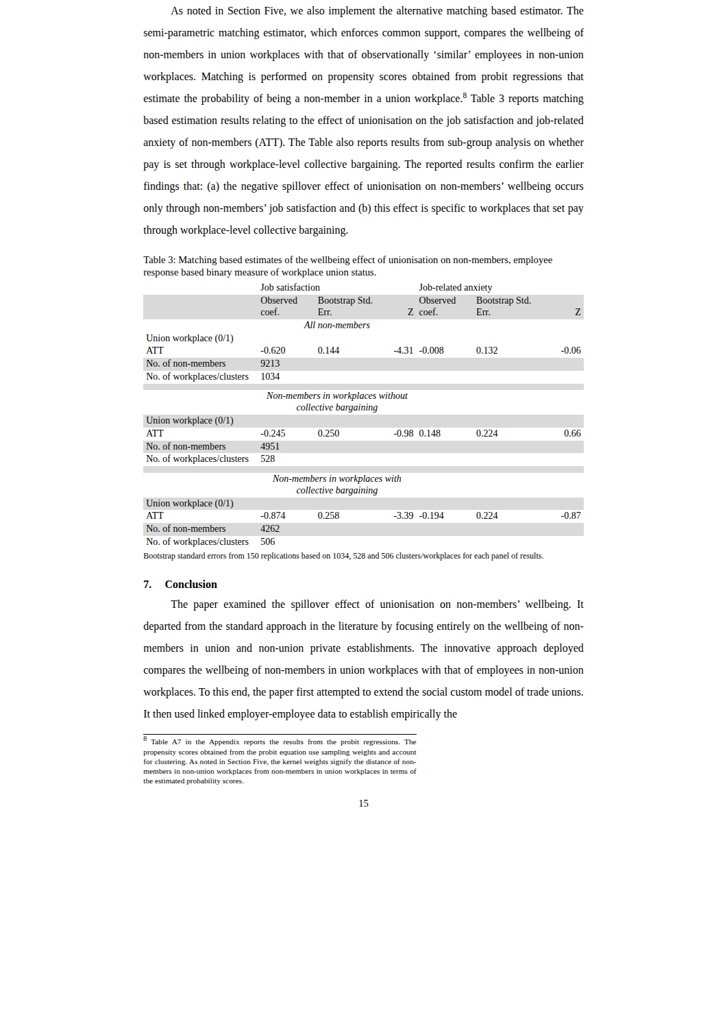As noted in Section Five, we also implement the alternative matching based estimator. The semi-parametric matching estimator, which enforces common support, compares the wellbeing of non-members in union workplaces with that of observationally ‘similar’ employees in non-union workplaces. Matching is performed on propensity scores obtained from probit regressions that estimate the probability of being a non-member in a union workplace.8 Table 3 reports matching based estimation results relating to the effect of unionisation on the job satisfaction and job-related anxiety of non-members (ATT). The Table also reports results from sub-group analysis on whether pay is set through workplace-level collective bargaining. The reported results confirm the earlier findings that: (a) the negative spillover effect of unionisation on non-members’ wellbeing occurs only through non-members’ job satisfaction and (b) this effect is specific to workplaces that set pay through workplace-level collective bargaining.
Table 3: Matching based estimates of the wellbeing effect of unionisation on non-members, employee response based binary measure of workplace union status.
| | Job satisfaction | Job-related anxiety |
| | Observed coef. | Bootstrap Std. Err. | Z | Observed coef. | Bootstrap Std. Err. | Z |
| | All non-members | | | |
| Union workplace (0/1) | | | | | | |
| ATT | -0.620 | 0.144 | -4.31 | -0.008 | 0.132 | -0.06 |
| No. of non-members | 9213 | | | | | |
| No. of workplaces/clusters | 1034 | | | | | |
| | Non-members in workplaces without collective bargaining | | | |
| Union workplace (0/1) | | | | | | |
| ATT | -0.245 | 0.250 | -0.98 | 0.148 | 0.224 | 0.66 |
| No. of non-members | 4951 | | | | | |
| No. of workplaces/clusters | 528 | | | | | |
| | Non-members in workplaces with collective bargaining | | | |
| Union workplace (0/1) | | | | | | |
| ATT | -0.874 | 0.258 | -3.39 | -0.194 | 0.224 | -0.87 |
| No. of non-members | 4262 | | | | | |
| No. of workplaces/clusters | 506 | | | | | |
Bootstrap standard errors from 150 replications based on 1034, 528 and 506 clusters/workplaces for each panel of results.
7. Conclusion
The paper examined the spillover effect of unionisation on non-members’ wellbeing. It departed from the standard approach in the literature by focusing entirely on the wellbeing of non-members in union and non-union private establishments. The innovative approach deployed compares the wellbeing of non-members in union workplaces with that of employees in non-union workplaces. To this end, the paper first attempted to extend the social custom model of trade unions. It then used linked employer-employee data to establish empirically the
8 Table A7 in the Appendix reports the results from the probit regressions. The propensity scores obtained from the probit equation use sampling weights and account for clustering. As noted in Section Five, the kernel weights signify the distance of non-members in non-union workplaces from non-members in union workplaces in terms of the estimated probability scores.
15